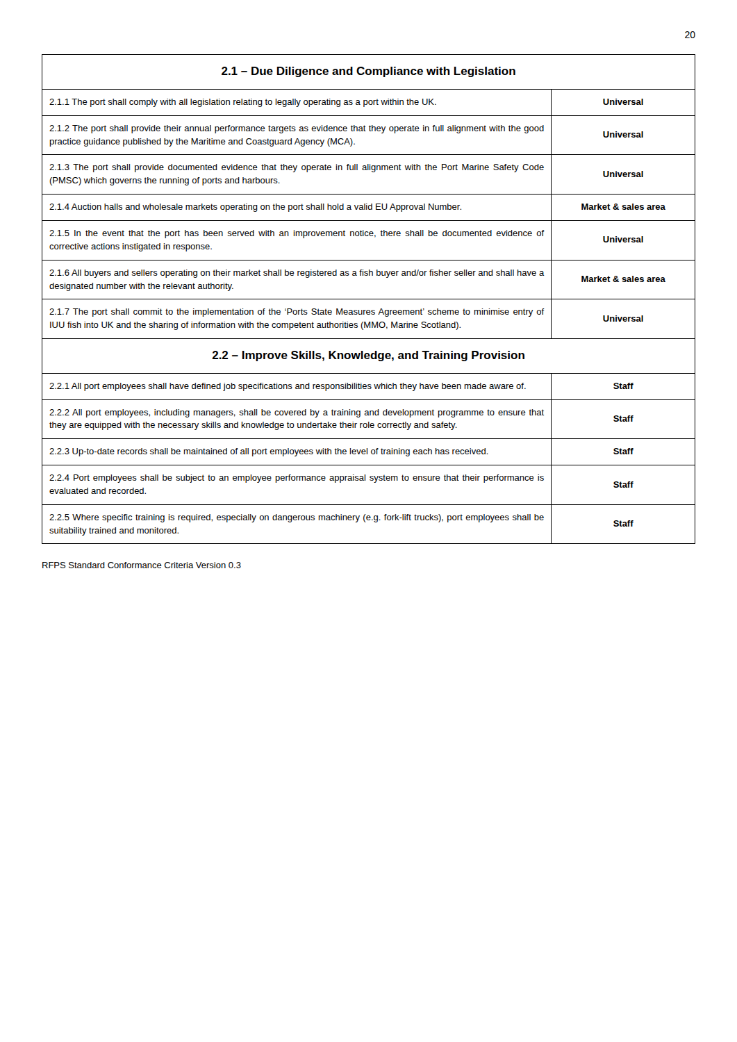20
| 2.1 – Due Diligence and Compliance with Legislation |
| 2.1.1 The port shall comply with all legislation relating to legally operating as a port within the UK. | Universal |
| 2.1.2 The port shall provide their annual performance targets as evidence that they operate in full alignment with the good practice guidance published by the Maritime and Coastguard Agency (MCA). | Universal |
| 2.1.3 The port shall provide documented evidence that they operate in full alignment with the Port Marine Safety Code (PMSC) which governs the running of ports and harbours. | Universal |
| 2.1.4 Auction halls and wholesale markets operating on the port shall hold a valid EU Approval Number. | Market & sales area |
| 2.1.5 In the event that the port has been served with an improvement notice, there shall be documented evidence of corrective actions instigated in response. | Universal |
| 2.1.6 All buyers and sellers operating on their market shall be registered as a fish buyer and/or fisher seller and shall have a designated number with the relevant authority. | Market & sales area |
| 2.1.7 The port shall commit to the implementation of the ‘Ports State Measures Agreement’ scheme to minimise entry of IUU fish into UK and the sharing of information with the competent authorities (MMO, Marine Scotland). | Universal |
| 2.2 – Improve Skills, Knowledge, and Training Provision |
| 2.2.1 All port employees shall have defined job specifications and responsibilities which they have been made aware of. | Staff |
| 2.2.2 All port employees, including managers, shall be covered by a training and development programme to ensure that they are equipped with the necessary skills and knowledge to undertake their role correctly and safety. | Staff |
| 2.2.3 Up-to-date records shall be maintained of all port employees with the level of training each has received. | Staff |
| 2.2.4 Port employees shall be subject to an employee performance appraisal system to ensure that their performance is evaluated and recorded. | Staff |
| 2.2.5 Where specific training is required, especially on dangerous machinery (e.g. fork-lift trucks), port employees shall be suitability trained and monitored. | Staff |
RFPS Standard Conformance Criteria Version 0.3